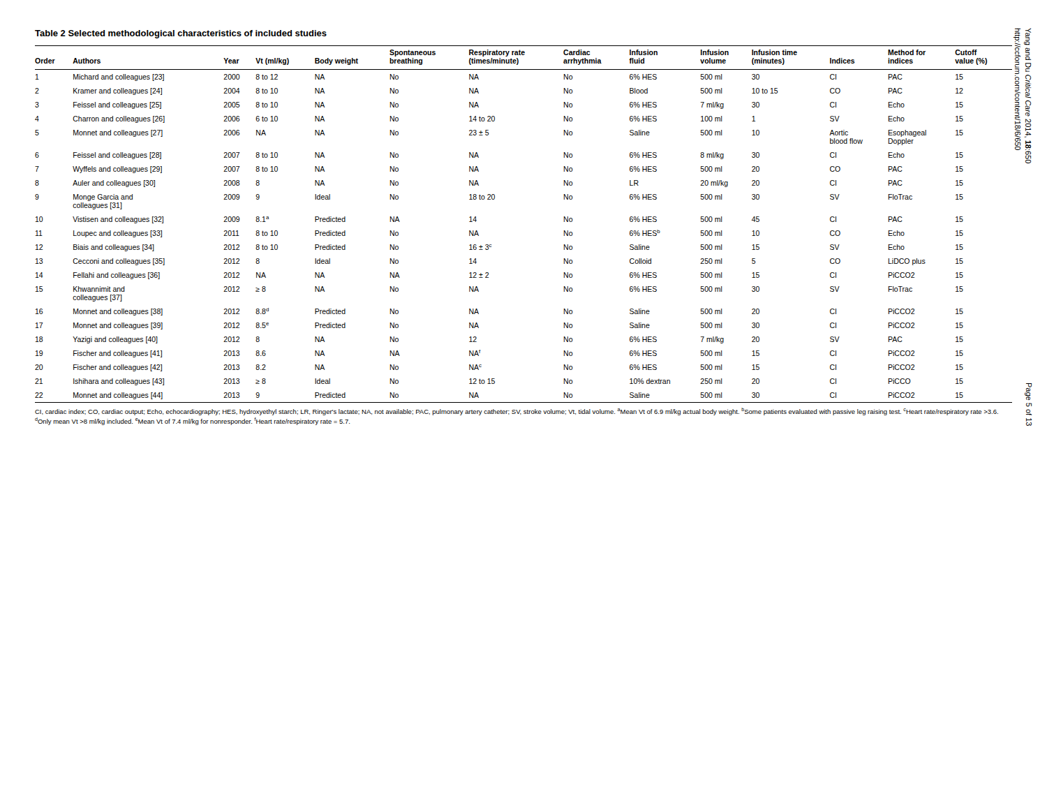Yang and Du Critical Care 2014, 18:650
http://ccforum.com/content/18/6/650
Page 5 of 13
Table 2 Selected methodological characteristics of included studies
| Order | Authors | Year | Vt (ml/kg) | Body weight | Spontaneous breathing | Respiratory rate (times/minute) | Cardiac arrhythmia | Infusion fluid | Infusion volume | Infusion time (minutes) | Indices | Method for indices | Cutoff value (%) |
| --- | --- | --- | --- | --- | --- | --- | --- | --- | --- | --- | --- | --- | --- |
| 1 | Michard and colleagues [23] | 2000 | 8 to 12 | NA | No | NA | No | 6% HES | 500 ml | 30 | CI | PAC | 15 |
| 2 | Kramer and colleagues [24] | 2004 | 8 to 10 | NA | No | NA | No | Blood | 500 ml | 10 to 15 | CO | PAC | 12 |
| 3 | Feissel and colleagues [25] | 2005 | 8 to 10 | NA | No | NA | No | 6% HES | 7 ml/kg | 30 | CI | Echo | 15 |
| 4 | Charron and colleagues [26] | 2006 | 6 to 10 | NA | No | 14 to 20 | No | 6% HES | 100 ml | 1 | SV | Echo | 15 |
| 5 | Monnet and colleagues [27] | 2006 | NA | NA | No | 23 ± 5 | No | Saline | 500 ml | 10 | Aortic blood flow | Esophageal Doppler | 15 |
| 6 | Feissel and colleagues [28] | 2007 | 8 to 10 | NA | No | NA | No | 6% HES | 8 ml/kg | 30 | CI | Echo | 15 |
| 7 | Wyffels and colleagues [29] | 2007 | 8 to 10 | NA | No | NA | No | 6% HES | 500 ml | 20 | CO | PAC | 15 |
| 8 | Auler and colleagues [30] | 2008 | 8 | NA | No | NA | No | LR | 20 ml/kg | 20 | CI | PAC | 15 |
| 9 | Monge Garcia and colleagues [31] | 2009 | 9 | Ideal | No | 18 to 20 | No | 6% HES | 500 ml | 30 | SV | FloTrac | 15 |
| 10 | Vistisen and colleagues [32] | 2009 | 8.1 a | Predicted | NA | 14 | No | 6% HES | 500 ml | 45 | CI | PAC | 15 |
| 11 | Loupec and colleagues [33] | 2011 | 8 to 10 | Predicted | No | NA | No | 6% HES b | 500 ml | 10 | CO | Echo | 15 |
| 12 | Biais and colleagues [34] | 2012 | 8 to 10 | Predicted | No | 16 ± 3 c | No | Saline | 500 ml | 15 | SV | Echo | 15 |
| 13 | Cecconi and colleagues [35] | 2012 | 8 | Ideal | No | 14 | No | Colloid | 250 ml | 5 | CO | LiDCO plus | 15 |
| 14 | Fellahi and colleagues [36] | 2012 | NA | NA | NA | 12 ± 2 | No | 6% HES | 500 ml | 15 | CI | PiCCO2 | 15 |
| 15 | Khwannimit and colleagues [37] | 2012 | ≥ 8 | NA | No | NA | No | 6% HES | 500 ml | 30 | SV | FloTrac | 15 |
| 16 | Monnet and colleagues [38] | 2012 | 8.8 d | Predicted | No | NA | No | Saline | 500 ml | 20 | CI | PiCCO2 | 15 |
| 17 | Monnet and colleagues [39] | 2012 | 8.5 e | Predicted | No | NA | No | Saline | 500 ml | 30 | CI | PiCCO2 | 15 |
| 18 | Yazigi and colleagues [40] | 2012 | 8 | NA | No | 12 | No | 6% HES | 7 ml/kg | 20 | SV | PAC | 15 |
| 19 | Fischer and colleagues [41] | 2013 | 8.6 | NA | NA | NA f | No | 6% HES | 500 ml | 15 | CI | PiCCO2 | 15 |
| 20 | Fischer and colleagues [42] | 2013 | 8.2 | NA | No | NA c | No | 6% HES | 500 ml | 15 | CI | PiCCO2 | 15 |
| 21 | Ishihara and colleagues [43] | 2013 | ≥ 8 | Ideal | No | 12 to 15 | No | 10% dextran | 250 ml | 20 | CI | PiCCO | 15 |
| 22 | Monnet and colleagues [44] | 2013 | 9 | Predicted | No | NA | No | Saline | 500 ml | 30 | CI | PiCCO2 | 15 |
CI, cardiac index; CO, cardiac output; Echo, echocardiography; HES, hydroxyethyl starch; LR, Ringer's lactate; NA, not available; PAC, pulmonary artery catheter; SV, stroke volume; Vt, tidal volume. aMean Vt of 6.9 ml/kg actual body weight. bSome patients evaluated with passive leg raising test. cHeart rate/respiratory rate >3.6. dOnly mean Vt >8 ml/kg included. eMean Vt of 7.4 ml/kg for nonresponder. fHeart rate/respiratory rate = 5.7.